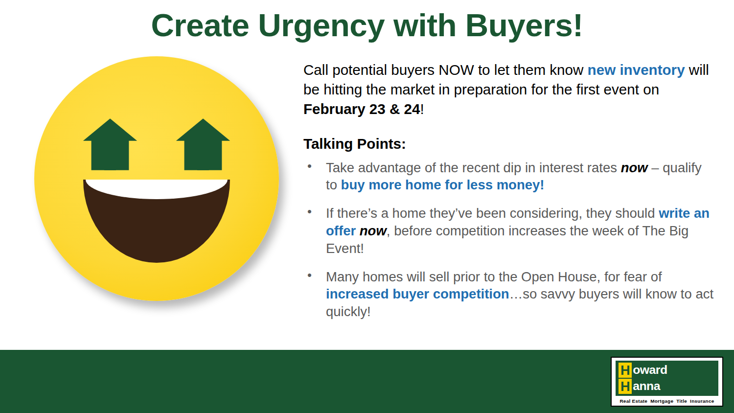Create Urgency with Buyers!
Call potential buyers NOW to let them know new inventory will be hitting the market in preparation for the first event on February 23 & 24!
Talking Points:
Take advantage of the recent dip in interest rates now – qualify to buy more home for less money!
If there’s a home they’ve been considering, they should write an offer now, before competition increases the week of The Big Event!
Many homes will sell prior to the Open House, for fear of increased buyer competition…so savvy buyers will know to act quickly!
Howard
Hanna
Real Estate Mortgage Title Insurance